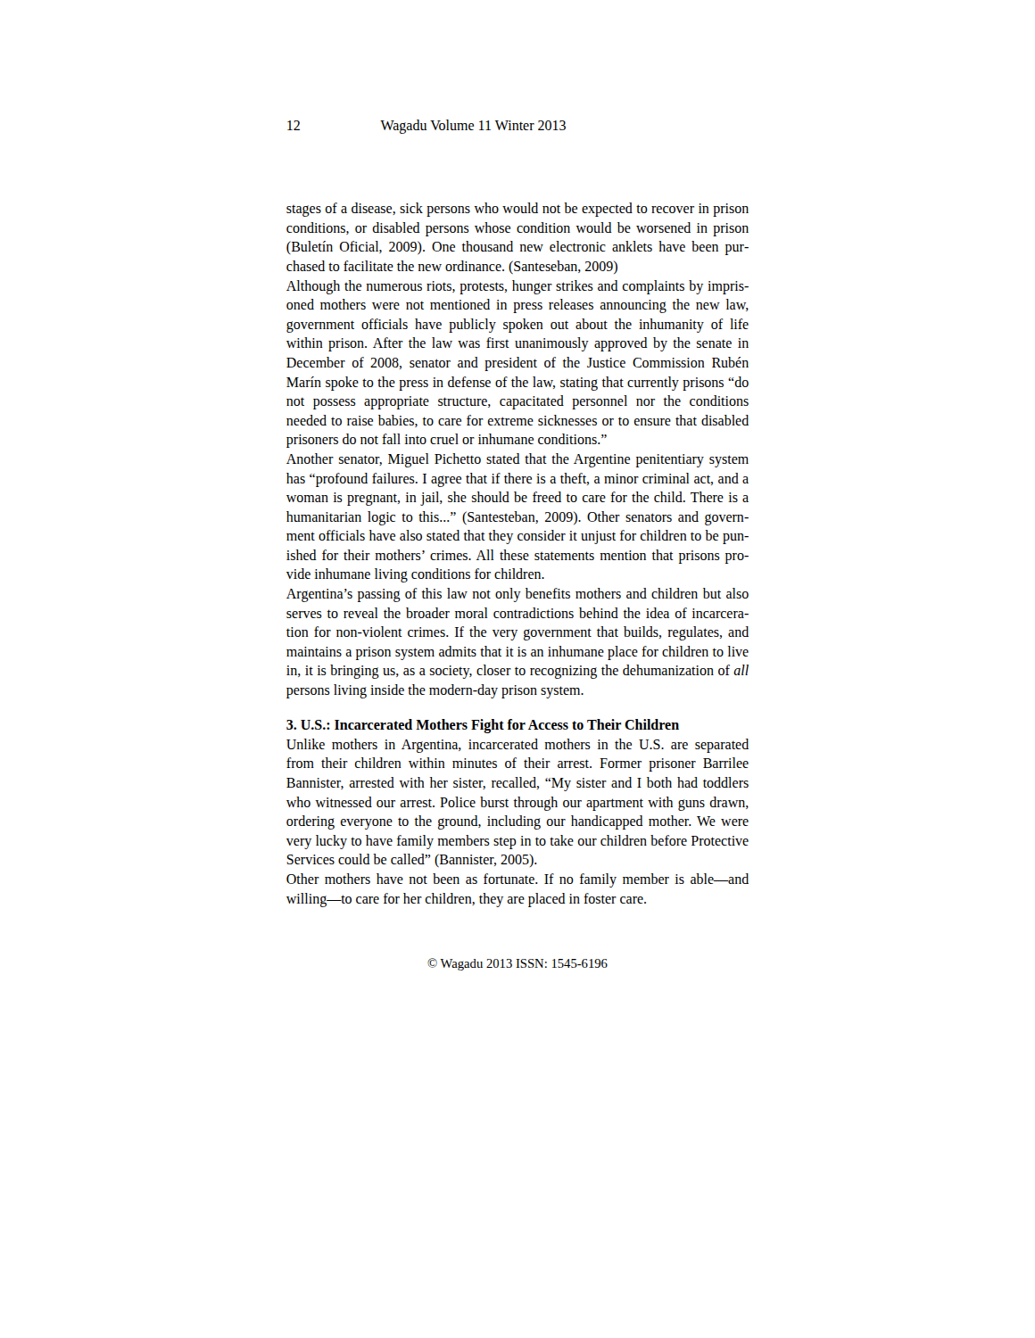12 Wagadu Volume 11 Winter 2013
stages of a disease, sick persons who would not be expected to recover in prison conditions, or disabled persons whose condition would be worsened in prison (Buletín Oficial, 2009). One thousand new electronic anklets have been purchased to facilitate the new ordinance. (Santeseban, 2009)
Although the numerous riots, protests, hunger strikes and complaints by imprisoned mothers were not mentioned in press releases announcing the new law, government officials have publicly spoken out about the inhumanity of life within prison. After the law was first unanimously approved by the senate in December of 2008, senator and president of the Justice Commission Rubén Marín spoke to the press in defense of the law, stating that currently prisons “do not possess appropriate structure, capacitated personnel nor the conditions needed to raise babies, to care for extreme sicknesses or to ensure that disabled prisoners do not fall into cruel or inhumane conditions.”
Another senator, Miguel Pichetto stated that the Argentine penitentiary system has “profound failures. I agree that if there is a theft, a minor criminal act, and a woman is pregnant, in jail, she should be freed to care for the child. There is a humanitarian logic to this...” (Santesteban, 2009). Other senators and government officials have also stated that they consider it unjust for children to be punished for their mothers’ crimes. All these statements mention that prisons provide inhumane living conditions for children.
Argentina’s passing of this law not only benefits mothers and children but also serves to reveal the broader moral contradictions behind the idea of incarceration for non-violent crimes. If the very government that builds, regulates, and maintains a prison system admits that it is an inhumane place for children to live in, it is bringing us, as a society, closer to recognizing the dehumanization of all persons living inside the modern-day prison system.
3. U.S.: Incarcerated Mothers Fight for Access to Their Children
Unlike mothers in Argentina, incarcerated mothers in the U.S. are separated from their children within minutes of their arrest. Former prisoner Barrilee Bannister, arrested with her sister, recalled, “My sister and I both had toddlers who witnessed our arrest. Police burst through our apartment with guns drawn, ordering everyone to the ground, including our handicapped mother. We were very lucky to have family members step in to take our children before Protective Services could be called” (Bannister, 2005).
Other mothers have not been as fortunate. If no family member is able—and willing—to care for her children, they are placed in foster care.
© Wagadu 2013 ISSN: 1545-6196